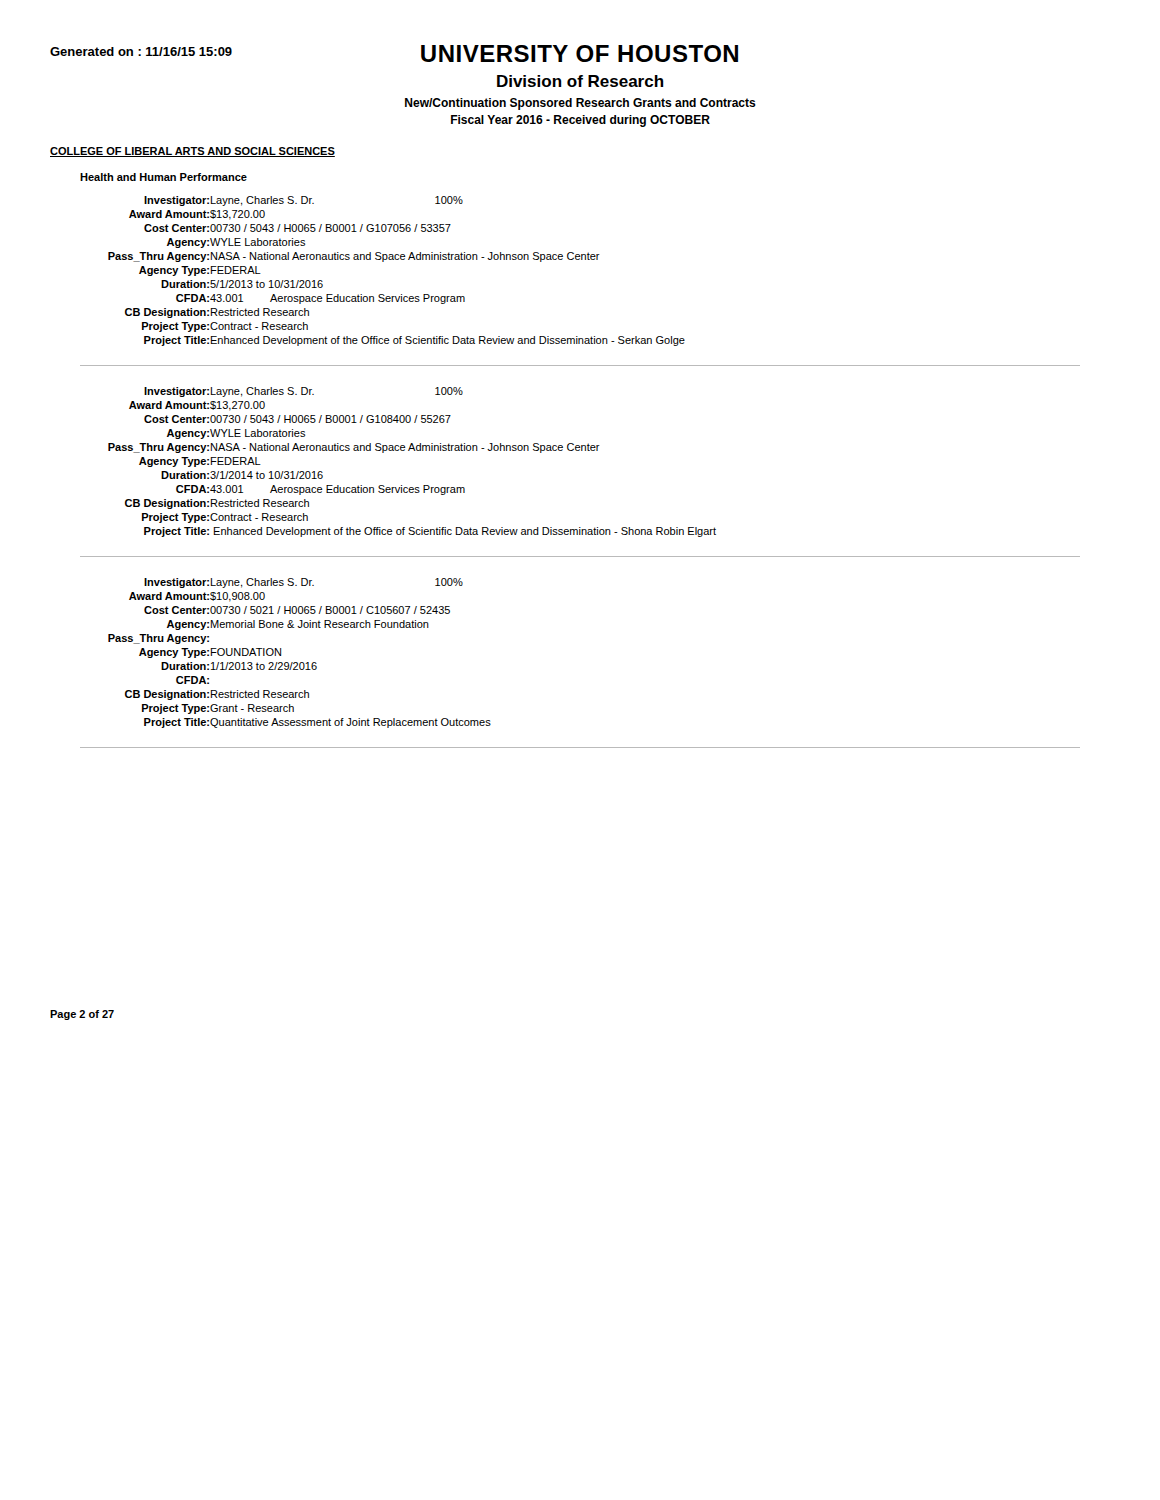Generated on : 11/16/15 15:09
UNIVERSITY OF HOUSTON
Division of Research
New/Continuation Sponsored Research Grants and Contracts
Fiscal Year 2016 - Received during OCTOBER
COLLEGE OF LIBERAL ARTS AND SOCIAL SCIENCES
Health and Human Performance
| Investigator: | Layne, Charles S. Dr. 100% |
| Award Amount: | $13,720.00 |
| Cost Center: | 00730 / 5043 / H0065 / B0001 / G107056 / 53357 |
| Agency: | WYLE Laboratories |
| Pass_Thru Agency: | NASA - National Aeronautics and Space Administration - Johnson Space Center |
| Agency Type: | FEDERAL |
| Duration: | 5/1/2013 to 10/31/2016 |
| CFDA: | 43.001 Aerospace Education Services Program |
| CB Designation: | Restricted Research |
| Project Type: | Contract - Research |
| Project Title: | Enhanced Development of the Office of Scientific Data Review and Dissemination - Serkan Golge |
| Investigator: | Layne, Charles S. Dr. 100% |
| Award Amount: | $13,270.00 |
| Cost Center: | 00730 / 5043 / H0065 / B0001 / G108400 / 55267 |
| Agency: | WYLE Laboratories |
| Pass_Thru Agency: | NASA - National Aeronautics and Space Administration - Johnson Space Center |
| Agency Type: | FEDERAL |
| Duration: | 3/1/2014 to 10/31/2016 |
| CFDA: | 43.001 Aerospace Education Services Program |
| CB Designation: | Restricted Research |
| Project Type: | Contract - Research |
| Project Title: | Enhanced Development of the Office of Scientific Data Review and Dissemination - Shona Robin Elgart |
| Investigator: | Layne, Charles S. Dr. 100% |
| Award Amount: | $10,908.00 |
| Cost Center: | 00730 / 5021 / H0065 / B0001 / C105607 / 52435 |
| Agency: | Memorial Bone & Joint Research Foundation |
| Pass_Thru Agency: | |
| Agency Type: | FOUNDATION |
| Duration: | 1/1/2013 to 2/29/2016 |
| CFDA: | |
| CB Designation: | Restricted Research |
| Project Type: | Grant - Research |
| Project Title: | Quantitative Assessment of Joint Replacement Outcomes |
Page 2 of 27